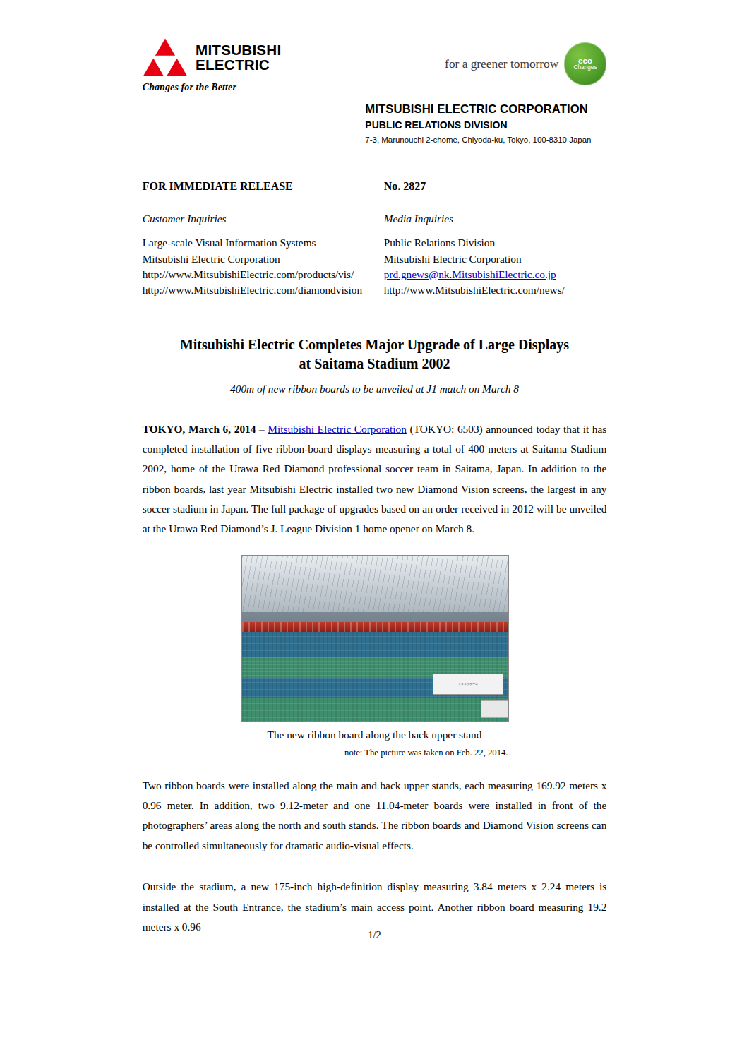MITSUBISHI
ELECTRIC
Changes for the Better
for a greener tomorrow
eco
Changes
MITSUBISHI ELECTRIC CORPORATION
PUBLIC RELATIONS DIVISION
7-3, Marunouchi 2-chome, Chiyoda-ku, Tokyo, 100-8310 Japan
FOR IMMEDIATE RELEASE
No. 2827
Customer Inquiries
Media Inquiries
Large-scale Visual Information Systems
Mitsubishi Electric Corporation
http://www.MitsubishiElectric.com/products/vis/
http://www.MitsubishiElectric.com/diamondvision
Public Relations Division
Mitsubishi Electric Corporation
prd.gnews@nk.MitsubishiElectric.co.jp
http://www.MitsubishiElectric.com/news/
Mitsubishi Electric Completes Major Upgrade of Large Displays
at Saitama Stadium 2002
400m of new ribbon boards to be unveiled at J1 match on March 8
TOKYO, March 6, 2014 – Mitsubishi Electric Corporation (TOKYO: 6503) announced today that it has completed installation of five ribbon-board displays measuring a total of 400 meters at Saitama Stadium 2002, home of the Urawa Red Diamond professional soccer team in Saitama, Japan. In addition to the ribbon boards, last year Mitsubishi Electric installed two new Diamond Vision screens, the largest in any soccer stadium in Japan. The full package of upgrades based on an order received in 2012 will be unveiled at the Urawa Red Diamond’s J. League Division 1 home opener on March 8.
アキュラホーム
The new ribbon board along the back upper stand
note: The picture was taken on Feb. 22, 2014.
Two ribbon boards were installed along the main and back upper stands, each measuring 169.92 meters x 0.96 meter. In addition, two 9.12-meter and one 11.04-meter boards were installed in front of the photographers’ areas along the north and south stands. The ribbon boards and Diamond Vision screens can be controlled simultaneously for dramatic audio-visual effects.
Outside the stadium, a new 175-inch high-definition display measuring 3.84 meters x 2.24 meters is installed at the South Entrance, the stadium’s main access point. Another ribbon board measuring 19.2 meters x 0.96
1/2